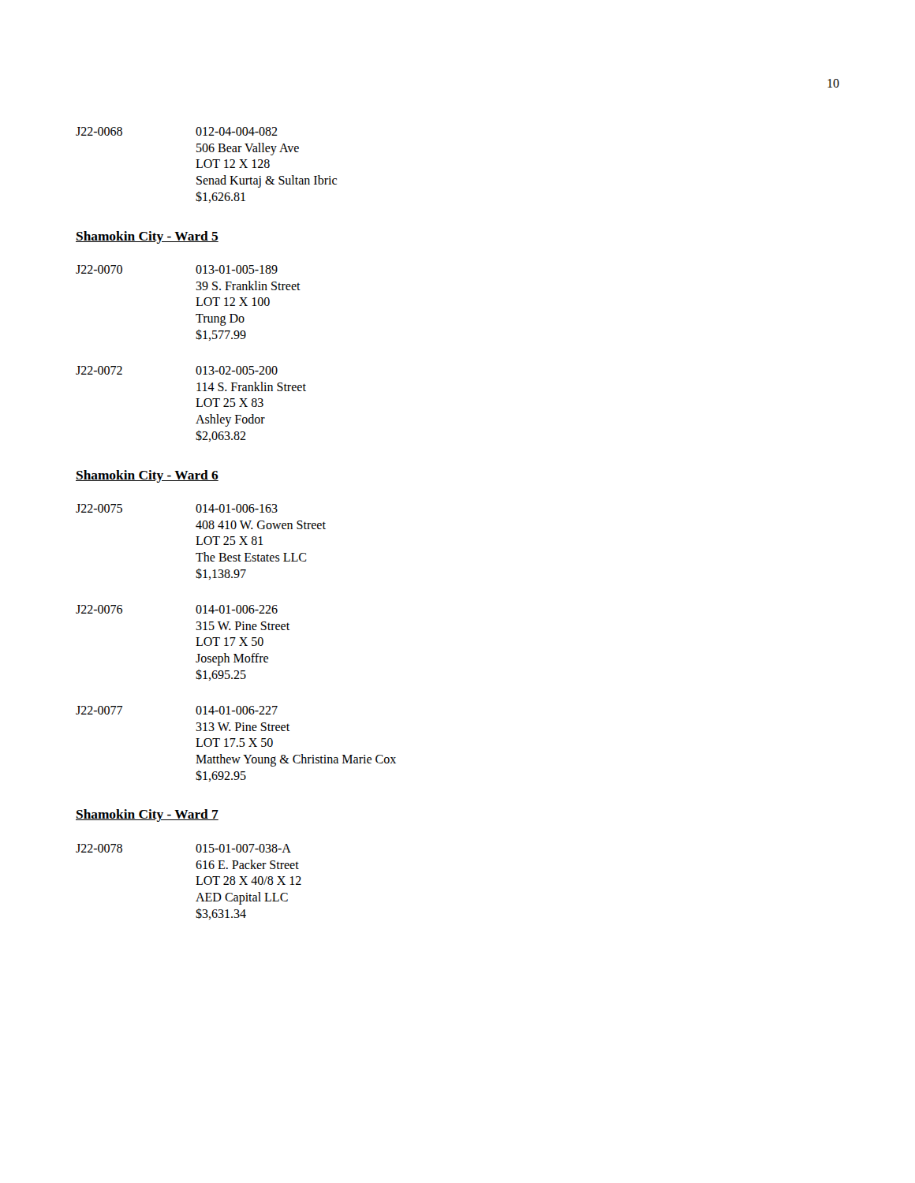10
J22-0068
012-04-004-082
506 Bear Valley Ave
LOT 12 X 128
Senad Kurtaj & Sultan Ibric
$1,626.81
Shamokin City - Ward 5
J22-0070
013-01-005-189
39 S. Franklin Street
LOT 12 X 100
Trung Do
$1,577.99
J22-0072
013-02-005-200
114 S. Franklin Street
LOT 25 X 83
Ashley Fodor
$2,063.82
Shamokin City - Ward 6
J22-0075
014-01-006-163
408 410 W. Gowen Street
LOT 25 X 81
The Best Estates LLC
$1,138.97
J22-0076
014-01-006-226
315 W. Pine Street
LOT 17 X 50
Joseph Moffre
$1,695.25
J22-0077
014-01-006-227
313 W. Pine Street
LOT 17.5 X 50
Matthew Young & Christina Marie Cox
$1,692.95
Shamokin City - Ward 7
J22-0078
015-01-007-038-A
616 E. Packer Street
LOT 28 X 40/8 X 12
AED Capital LLC
$3,631.34